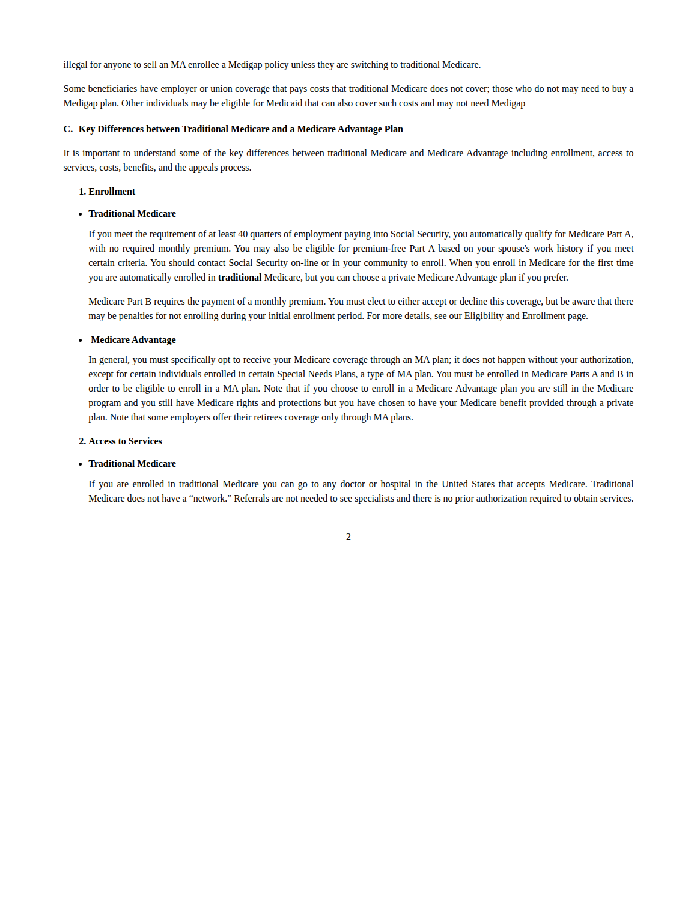illegal for anyone to sell an MA enrollee a Medigap policy unless they are switching to traditional Medicare.
Some beneficiaries have employer or union coverage that pays costs that traditional Medicare does not cover; those who do not may need to buy a Medigap plan. Other individuals may be eligible for Medicaid that can also cover such costs and may not need Medigap
C. Key Differences between Traditional Medicare and a Medicare Advantage Plan
It is important to understand some of the key differences between traditional Medicare and Medicare Advantage including enrollment, access to services, costs, benefits, and the appeals process.
Enrollment
Traditional Medicare
If you meet the requirement of at least 40 quarters of employment paying into Social Security, you automatically qualify for Medicare Part A, with no required monthly premium. You may also be eligible for premium-free Part A based on your spouse's work history if you meet certain criteria. You should contact Social Security on-line or in your community to enroll. When you enroll in Medicare for the first time you are automatically enrolled in traditional Medicare, but you can choose a private Medicare Advantage plan if you prefer.
Medicare Part B requires the payment of a monthly premium. You must elect to either accept or decline this coverage, but be aware that there may be penalties for not enrolling during your initial enrollment period. For more details, see our Eligibility and Enrollment page.
Medicare Advantage
In general, you must specifically opt to receive your Medicare coverage through an MA plan; it does not happen without your authorization, except for certain individuals enrolled in certain Special Needs Plans, a type of MA plan. You must be enrolled in Medicare Parts A and B in order to be eligible to enroll in a MA plan. Note that if you choose to enroll in a Medicare Advantage plan you are still in the Medicare program and you still have Medicare rights and protections but you have chosen to have your Medicare benefit provided through a private plan. Note that some employers offer their retirees coverage only through MA plans.
Access to Services
Traditional Medicare
If you are enrolled in traditional Medicare you can go to any doctor or hospital in the United States that accepts Medicare. Traditional Medicare does not have a “network.” Referrals are not needed to see specialists and there is no prior authorization required to obtain services.
2